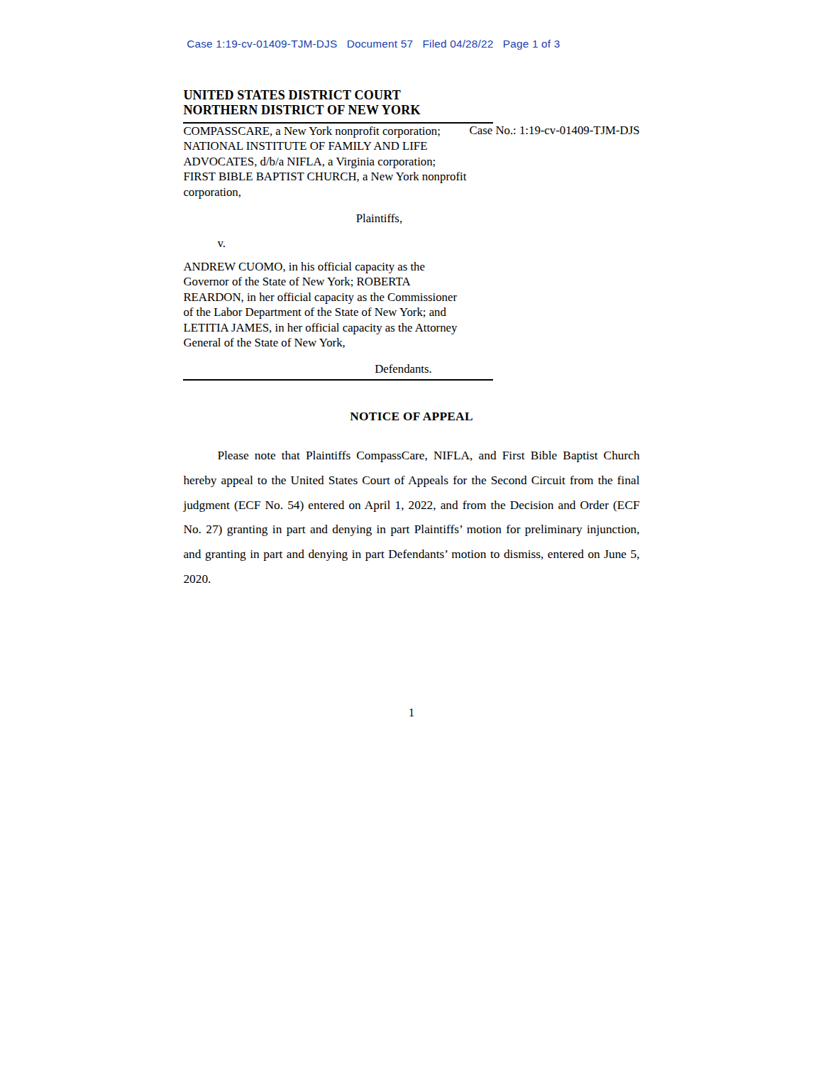Case 1:19-cv-01409-TJM-DJS Document 57 Filed 04/28/22 Page 1 of 3
UNITED STATES DISTRICT COURT
NORTHERN DISTRICT OF NEW YORK
| COMPASSCARE, a New York nonprofit corporation; NATIONAL INSTITUTE OF FAMILY AND LIFE ADVOCATES, d/b/a NIFLA, a Virginia corporation; FIRST BIBLE BAPTIST CHURCH, a New York nonprofit corporation, Plaintiffs, v. ANDREW CUOMO, in his official capacity as the Governor of the State of New York; ROBERTA REARDON, in her official capacity as the Commissioner of the Labor Department of the State of New York; and LETITIA JAMES, in her official capacity as the Attorney General of the State of New York, Defendants. | Case No.: 1:19-cv-01409-TJM-DJS |
NOTICE OF APPEAL
Please note that Plaintiffs CompassCare, NIFLA, and First Bible Baptist Church hereby appeal to the United States Court of Appeals for the Second Circuit from the final judgment (ECF No. 54) entered on April 1, 2022, and from the Decision and Order (ECF No. 27) granting in part and denying in part Plaintiffs’ motion for preliminary injunction, and granting in part and denying in part Defendants’ motion to dismiss, entered on June 5, 2020.
1